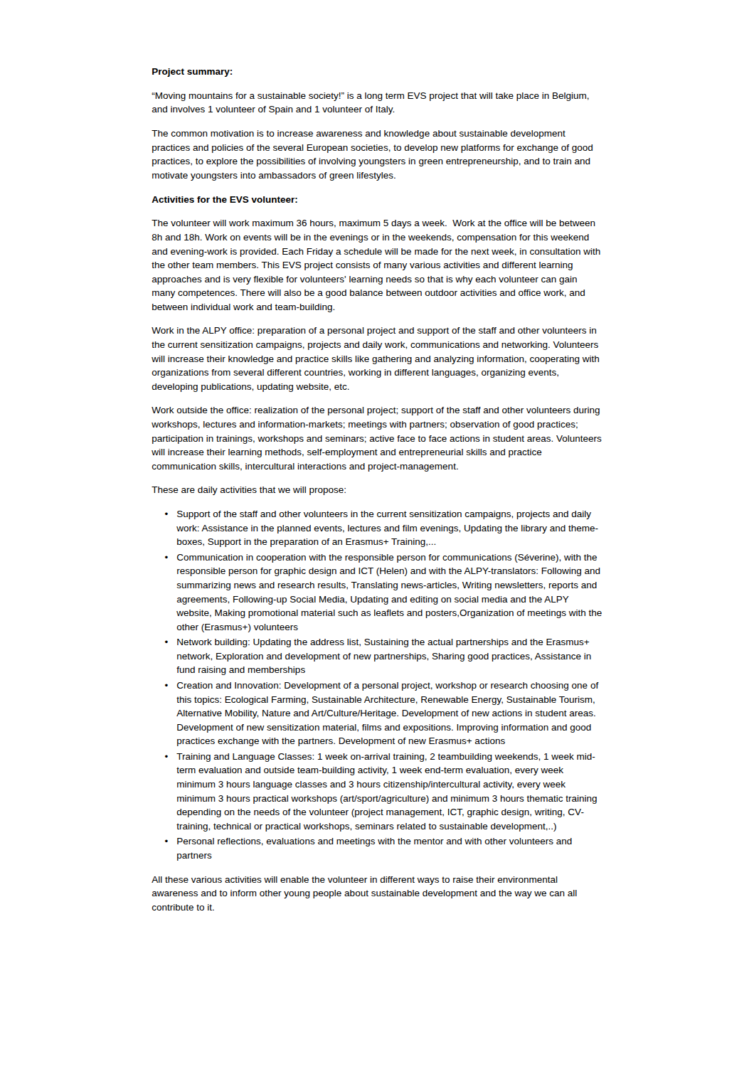Project summary:
“Moving mountains for a sustainable society!” is a long term EVS project that will take place in Belgium, and involves 1 volunteer of Spain and 1 volunteer of Italy.
The common motivation is to increase awareness and knowledge about sustainable development practices and policies of the several European societies, to develop new platforms for exchange of good practices, to explore the possibilities of involving youngsters in green entrepreneurship, and to train and motivate youngsters into ambassadors of green lifestyles.
Activities for the EVS volunteer:
The volunteer will work maximum 36 hours, maximum 5 days a week. Work at the office will be between 8h and 18h. Work on events will be in the evenings or in the weekends, compensation for this weekend and evening-work is provided. Each Friday a schedule will be made for the next week, in consultation with the other team members. This EVS project consists of many various activities and different learning approaches and is very flexible for volunteers' learning needs so that is why each volunteer can gain many competences. There will also be a good balance between outdoor activities and office work, and between individual work and team-building.
Work in the ALPY office: preparation of a personal project and support of the staff and other volunteers in the current sensitization campaigns, projects and daily work, communications and networking. Volunteers will increase their knowledge and practice skills like gathering and analyzing information, cooperating with organizations from several different countries, working in different languages, organizing events, developing publications, updating website, etc.
Work outside the office: realization of the personal project; support of the staff and other volunteers during workshops, lectures and information-markets; meetings with partners; observation of good practices; participation in trainings, workshops and seminars; active face to face actions in student areas. Volunteers will increase their learning methods, self-employment and entrepreneurial skills and practice communication skills, intercultural interactions and project-management.
These are daily activities that we will propose:
Support of the staff and other volunteers in the current sensitization campaigns, projects and daily work: Assistance in the planned events, lectures and film evenings, Updating the library and theme-boxes, Support in the preparation of an Erasmus+ Training,...
Communication in cooperation with the responsible person for communications (Séverine), with the responsible person for graphic design and ICT (Helen) and with the ALPY-translators: Following and summarizing news and research results, Translating news-articles, Writing newsletters, reports and agreements, Following-up Social Media, Updating and editing on social media and the ALPY website, Making promotional material such as leaflets and posters,Organization of meetings with the other (Erasmus+) volunteers
Network building: Updating the address list, Sustaining the actual partnerships and the Erasmus+ network, Exploration and development of new partnerships, Sharing good practices, Assistance in fund raising and memberships
Creation and Innovation: Development of a personal project, workshop or research choosing one of this topics: Ecological Farming, Sustainable Architecture, Renewable Energy, Sustainable Tourism, Alternative Mobility, Nature and Art/Culture/Heritage. Development of new actions in student areas. Development of new sensitization material, films and expositions. Improving information and good practices exchange with the partners. Development of new Erasmus+ actions
Training and Language Classes: 1 week on-arrival training, 2 teambuilding weekends, 1 week mid-term evaluation and outside team-building activity, 1 week end-term evaluation, every week minimum 3 hours language classes and 3 hours citizenship/intercultural activity, every week minimum 3 hours practical workshops (art/sport/agriculture) and minimum 3 hours thematic training depending on the needs of the volunteer (project management, ICT, graphic design, writing, CV-training, technical or practical workshops, seminars related to sustainable development,..)
Personal reflections, evaluations and meetings with the mentor and with other volunteers and partners
All these various activities will enable the volunteer in different ways to raise their environmental awareness and to inform other young people about sustainable development and the way we can all contribute to it.